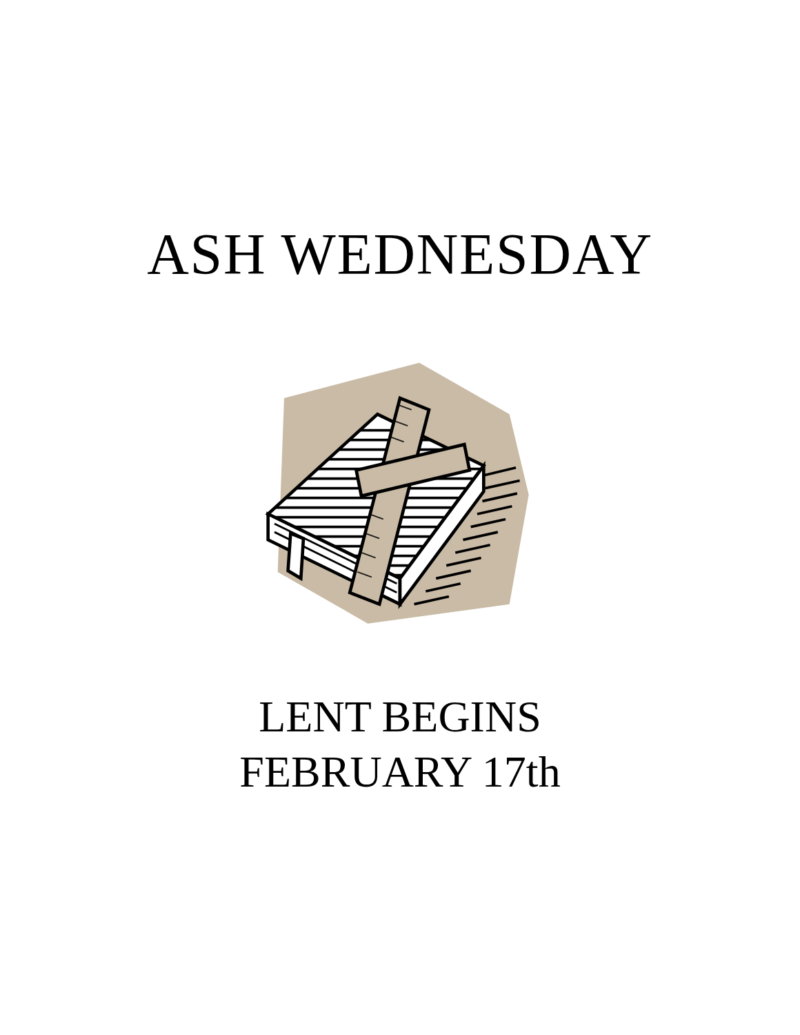ASH WEDNESDAY
Illustration of a Bible with a cross resting against it A black line-art drawing of a closed book with a ribbon bookmark, with a tan cross leaning across its cover, set against a tan drop shadow.
LENT BEGINS FEBRUARY 17th